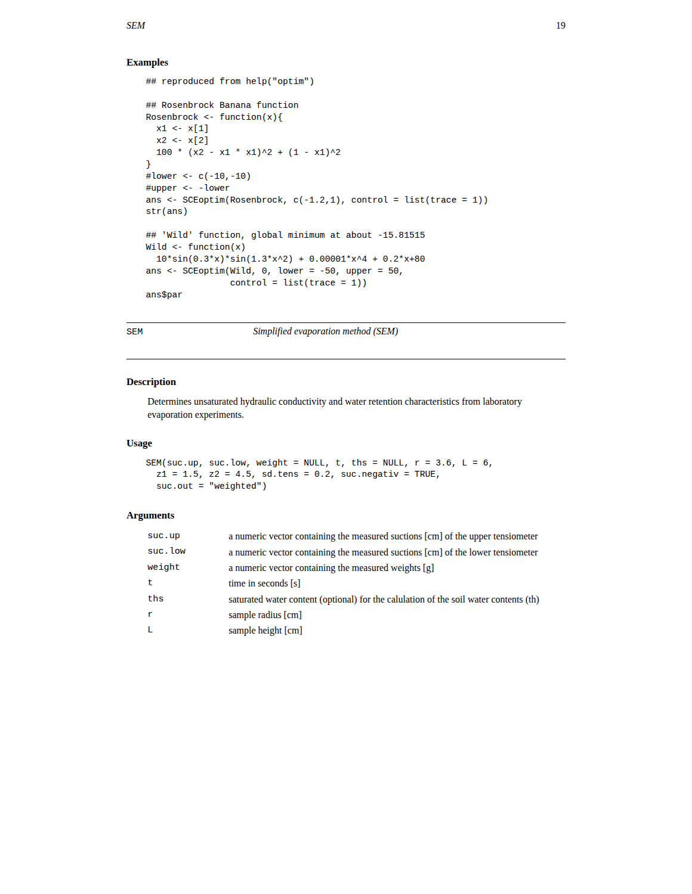SEM 19
Examples
## reproduced from help("optim")

## Rosenbrock Banana function
Rosenbrock <- function(x){
  x1 <- x[1]
  x2 <- x[2]
  100 * (x2 - x1 * x1)^2 + (1 - x1)^2
}
#lower <- c(-10,-10)
#upper <- -lower
ans <- SCEoptim(Rosenbrock, c(-1.2,1), control = list(trace = 1))
str(ans)

## 'Wild' function, global minimum at about -15.81515
Wild <- function(x)
  10*sin(0.3*x)*sin(1.3*x^2) + 0.00001*x^4 + 0.2*x+80
ans <- SCEoptim(Wild, 0, lower = -50, upper = 50,
                control = list(trace = 1))
ans$par
SEM Simplified evaporation method (SEM)
Description
Determines unsaturated hydraulic conductivity and water retention characteristics from laboratory evaporation experiments.
Usage
SEM(suc.up, suc.low, weight = NULL, t, ths = NULL, r = 3.6, L = 6,
  z1 = 1.5, z2 = 4.5, sd.tens = 0.2, suc.negativ = TRUE,
  suc.out = "weighted")
Arguments
suc.up
a numeric vector containing the measured suctions [cm] of the upper tensiometer
suc.low
a numeric vector containing the measured suctions [cm] of the lower tensiometer
weight
a numeric vector containing the measured weights [g]
t
time in seconds [s]
ths
saturated water content (optional) for the calulation of the soil water contents (th)
r
sample radius [cm]
L
sample height [cm]